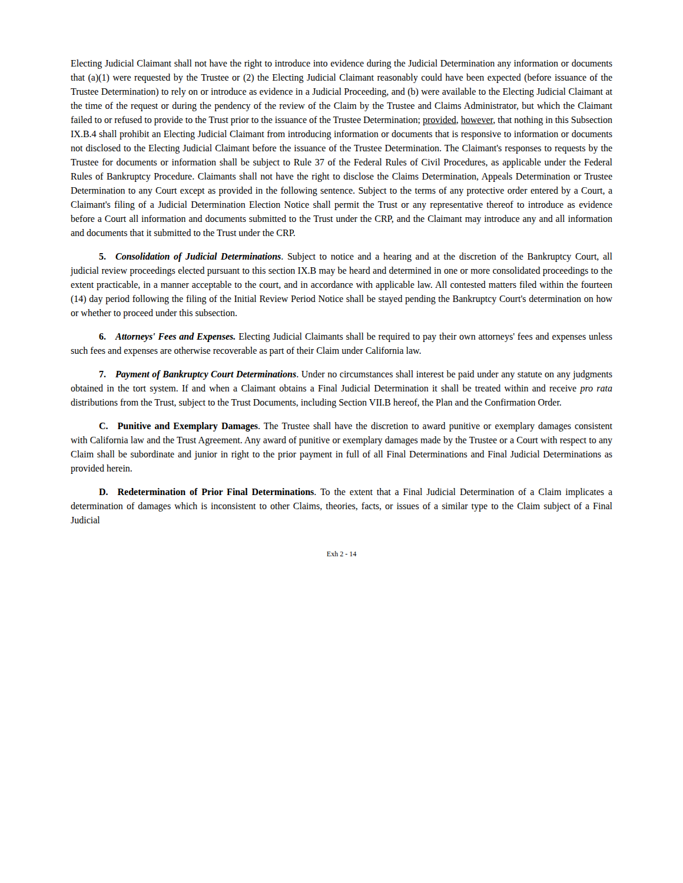Electing Judicial Claimant shall not have the right to introduce into evidence during the Judicial Determination any information or documents that (a)(1) were requested by the Trustee or (2) the Electing Judicial Claimant reasonably could have been expected (before issuance of the Trustee Determination) to rely on or introduce as evidence in a Judicial Proceeding, and (b) were available to the Electing Judicial Claimant at the time of the request or during the pendency of the review of the Claim by the Trustee and Claims Administrator, but which the Claimant failed to or refused to provide to the Trust prior to the issuance of the Trustee Determination; provided, however, that nothing in this Subsection IX.B.4 shall prohibit an Electing Judicial Claimant from introducing information or documents that is responsive to information or documents not disclosed to the Electing Judicial Claimant before the issuance of the Trustee Determination. The Claimant's responses to requests by the Trustee for documents or information shall be subject to Rule 37 of the Federal Rules of Civil Procedures, as applicable under the Federal Rules of Bankruptcy Procedure. Claimants shall not have the right to disclose the Claims Determination, Appeals Determination or Trustee Determination to any Court except as provided in the following sentence. Subject to the terms of any protective order entered by a Court, a Claimant's filing of a Judicial Determination Election Notice shall permit the Trust or any representative thereof to introduce as evidence before a Court all information and documents submitted to the Trust under the CRP, and the Claimant may introduce any and all information and documents that it submitted to the Trust under the CRP.
5. Consolidation of Judicial Determinations. Subject to notice and a hearing and at the discretion of the Bankruptcy Court, all judicial review proceedings elected pursuant to this section IX.B may be heard and determined in one or more consolidated proceedings to the extent practicable, in a manner acceptable to the court, and in accordance with applicable law. All contested matters filed within the fourteen (14) day period following the filing of the Initial Review Period Notice shall be stayed pending the Bankruptcy Court's determination on how or whether to proceed under this subsection.
6. Attorneys' Fees and Expenses. Electing Judicial Claimants shall be required to pay their own attorneys' fees and expenses unless such fees and expenses are otherwise recoverable as part of their Claim under California law.
7. Payment of Bankruptcy Court Determinations. Under no circumstances shall interest be paid under any statute on any judgments obtained in the tort system. If and when a Claimant obtains a Final Judicial Determination it shall be treated within and receive pro rata distributions from the Trust, subject to the Trust Documents, including Section VII.B hereof, the Plan and the Confirmation Order.
C. Punitive and Exemplary Damages. The Trustee shall have the discretion to award punitive or exemplary damages consistent with California law and the Trust Agreement. Any award of punitive or exemplary damages made by the Trustee or a Court with respect to any Claim shall be subordinate and junior in right to the prior payment in full of all Final Determinations and Final Judicial Determinations as provided herein.
D. Redetermination of Prior Final Determinations. To the extent that a Final Judicial Determination of a Claim implicates a determination of damages which is inconsistent to other Claims, theories, facts, or issues of a similar type to the Claim subject of a Final Judicial
Exh 2 - 14